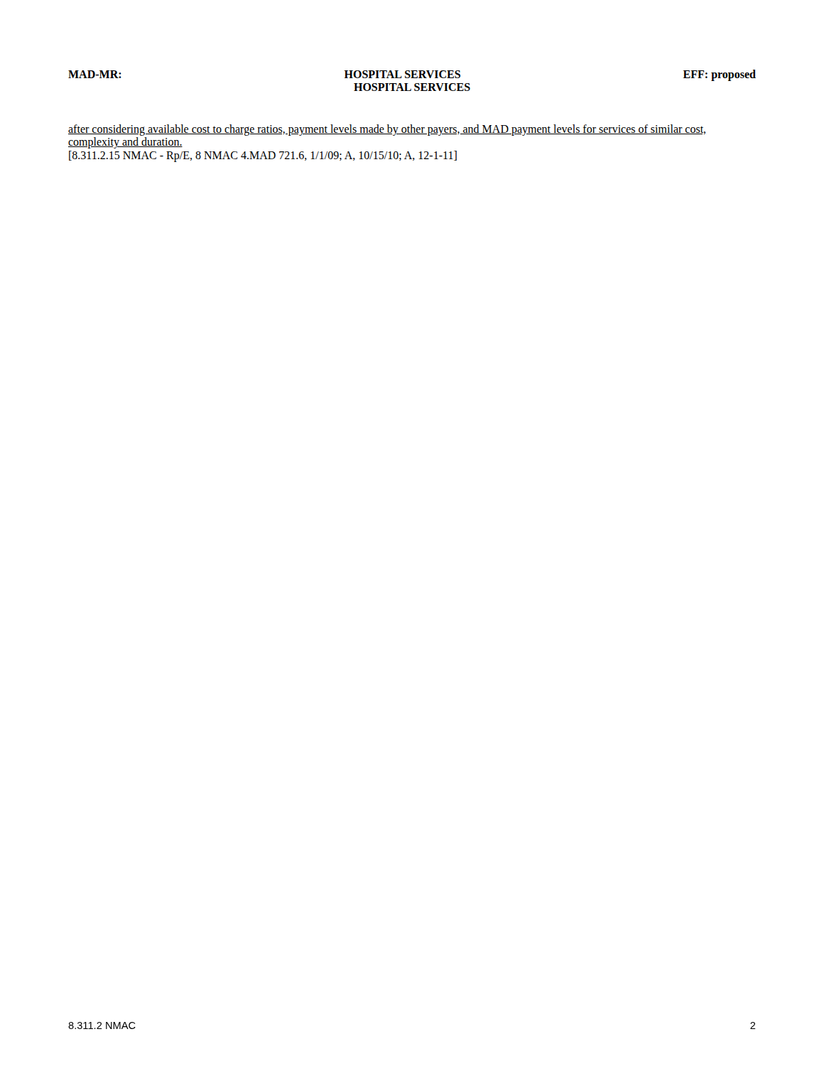MAD-MR:
HOSPITAL SERVICES
EFF: proposed
HOSPITAL SERVICES
after considering available cost to charge ratios, payment levels made by other payers, and MAD payment levels for services of similar cost, complexity and duration.
[8.311.2.15 NMAC - Rp/E, 8 NMAC 4.MAD 721.6, 1/1/09; A, 10/15/10; A, 12-1-11]
8.311.2 NMAC
2